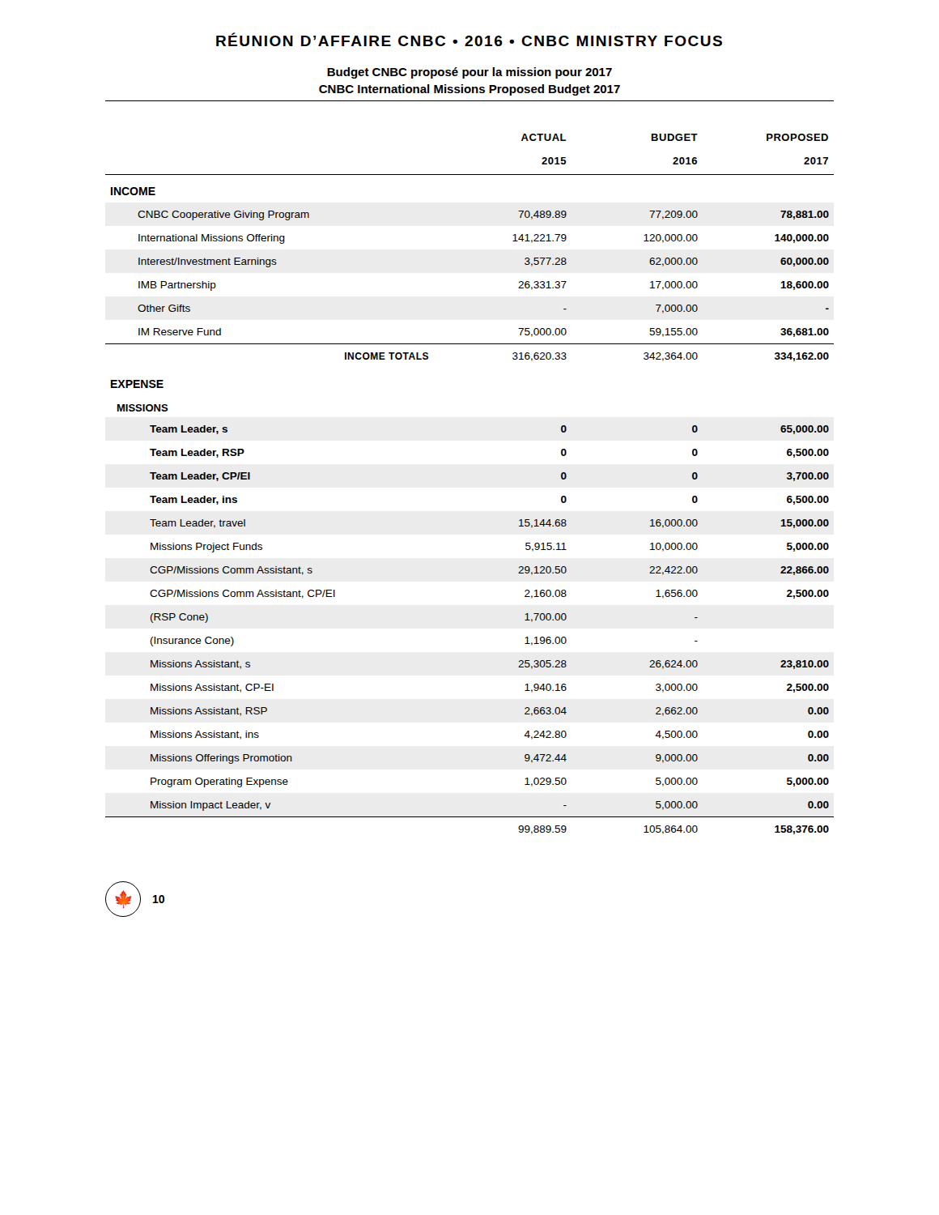RÉUNION D’AFFAIRE CNBC • 2016 • CNBC MINISTRY FOCUS
Budget CNBC proposé pour la mission pour 2017
CNBC International Missions Proposed Budget 2017
| | ACTUAL | BUDGET | PROPOSED |
| --- | --- | --- | --- |
| | 2015 | 2016 | 2017 |
| INCOME |
| CNBC Cooperative Giving Program | 70,489.89 | 77,209.00 | 78,881.00 |
| International Missions Offering | 141,221.79 | 120,000.00 | 140,000.00 |
| Interest/Investment Earnings | 3,577.28 | 62,000.00 | 60,000.00 |
| IMB Partnership | 26,331.37 | 17,000.00 | 18,600.00 |
| Other Gifts | - | 7,000.00 | - |
| IM Reserve Fund | 75,000.00 | 59,155.00 | 36,681.00 |
| INCOME TOTALS | 316,620.33 | 342,364.00 | 334,162.00 |
| EXPENSE |
| MISSIONS |
| Team Leader, s | 0 | 0 | 65,000.00 |
| Team Leader, RSP | 0 | 0 | 6,500.00 |
| Team Leader, CP/EI | 0 | 0 | 3,700.00 |
| Team Leader, ins | 0 | 0 | 6,500.00 |
| Team Leader, travel | 15,144.68 | 16,000.00 | 15,000.00 |
| Missions Project Funds | 5,915.11 | 10,000.00 | 5,000.00 |
| CGP/Missions Comm Assistant, s | 29,120.50 | 22,422.00 | 22,866.00 |
| CGP/Missions Comm Assistant, CP/EI | 2,160.08 | 1,656.00 | 2,500.00 |
| (RSP Cone) | 1,700.00 | - | |
| (Insurance Cone) | 1,196.00 | - | |
| Missions Assistant, s | 25,305.28 | 26,624.00 | 23,810.00 |
| Missions Assistant, CP-EI | 1,940.16 | 3,000.00 | 2,500.00 |
| Missions Assistant, RSP | 2,663.04 | 2,662.00 | 0.00 |
| Missions Assistant, ins | 4,242.80 | 4,500.00 | 0.00 |
| Missions Offerings Promotion | 9,472.44 | 9,000.00 | 0.00 |
| Program Operating Expense | 1,029.50 | 5,000.00 | 5,000.00 |
| Mission Impact Leader, v | - | 5,000.00 | 0.00 |
| | 99,889.59 | 105,864.00 | 158,376.00 |
🍁
10